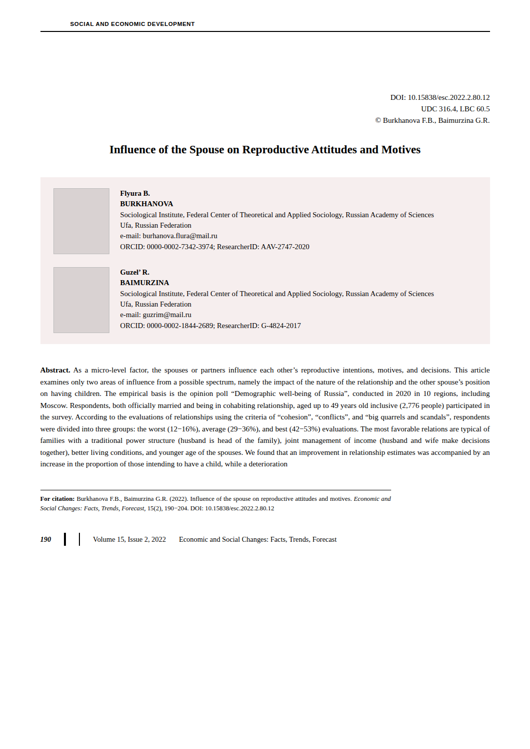SOCIAL AND ECONOMIC DEVELOPMENT
DOI: 10.15838/esc.2022.2.80.12
UDC 316.4, LBC 60.5
© Burkhanova F.B., Baimurzina G.R.
Influence of the Spouse on Reproductive Attitudes and Motives
Flyura B.
BURKHANOVA
Sociological Institute, Federal Center of Theoretical and Applied Sociology, Russian Academy of Sciences
Ufa, Russian Federation
e-mail: burhanova.flura@mail.ru
ORCID: 0000-0002-7342-3974; ResearcherID: AAV-2747-2020
Guzel’ R.
BAIMURZINA
Sociological Institute, Federal Center of Theoretical and Applied Sociology, Russian Academy of Sciences
Ufa, Russian Federation
e-mail: guzrim@mail.ru
ORCID: 0000-0002-1844-2689; ResearcherID: G-4824-2017
Abstract. As a micro-level factor, the spouses or partners influence each other’s reproductive intentions, motives, and decisions. This article examines only two areas of influence from a possible spectrum, namely the impact of the nature of the relationship and the other spouse’s position on having children. The empirical basis is the opinion poll “Demographic well-being of Russia”, conducted in 2020 in 10 regions, including Moscow. Respondents, both officially married and being in cohabiting relationship, aged up to 49 years old inclusive (2,776 people) participated in the survey. According to the evaluations of relationships using the criteria of “cohesion”, “conflicts”, and “big quarrels and scandals”, respondents were divided into three groups: the worst (12−16%), average (29−36%), and best (42−53%) evaluations. The most favorable relations are typical of families with a traditional power structure (husband is head of the family), joint management of income (husband and wife make decisions together), better living conditions, and younger age of the spouses. We found that an improvement in relationship estimates was accompanied by an increase in the proportion of those intending to have a child, while a deterioration
For citation: Burkhanova F.B., Baimurzina G.R. (2022). Influence of the spouse on reproductive attitudes and motives. Economic and Social Changes: Facts, Trends, Forecast, 15(2), 190−204. DOI: 10.15838/esc.2022.2.80.12
190 Volume 15, Issue 2, 2022 Economic and Social Changes: Facts, Trends, Forecast